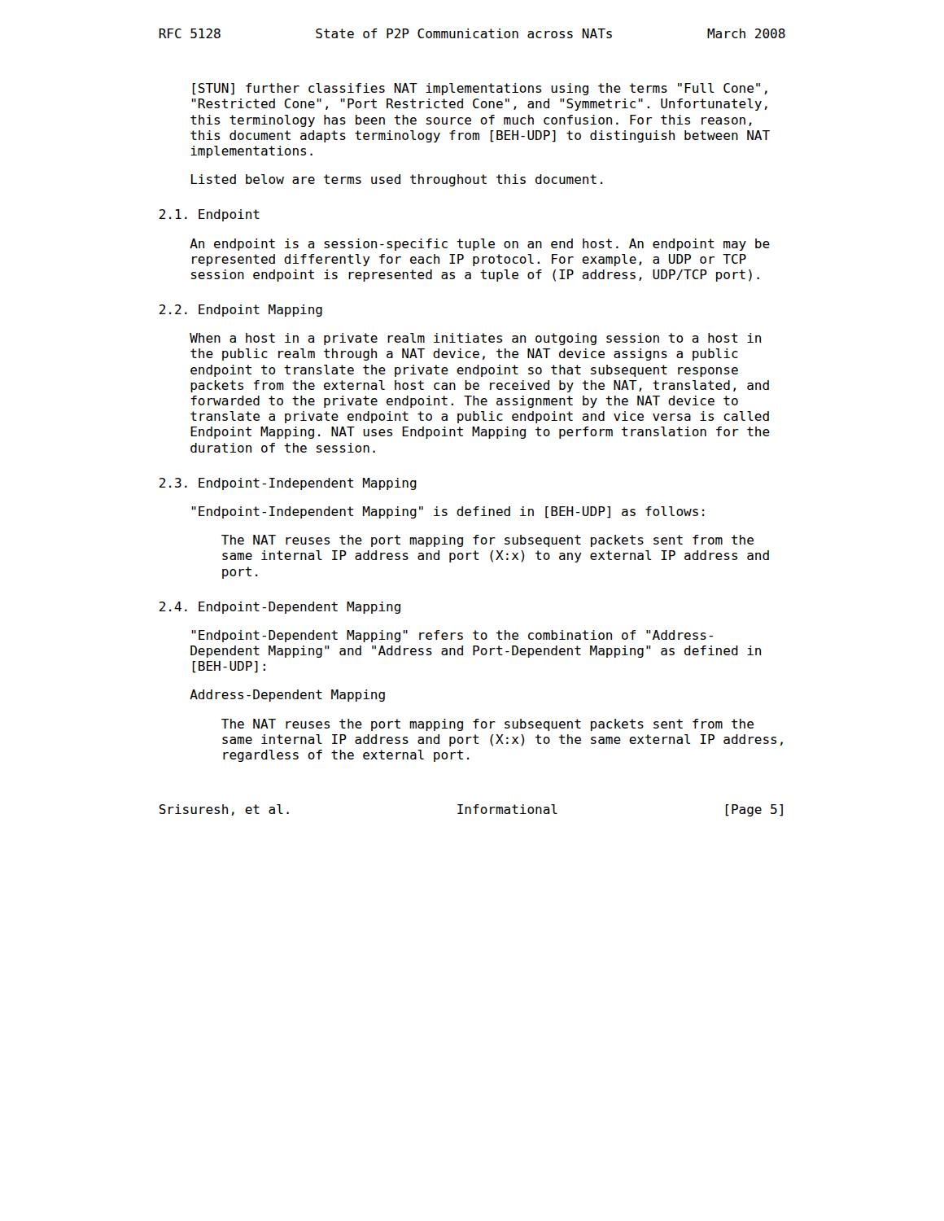RFC 5128 State of P2P Communication across NATs March 2008
[STUN] further classifies NAT implementations using the terms "Full Cone", "Restricted Cone", "Port Restricted Cone", and "Symmetric". Unfortunately, this terminology has been the source of much confusion. For this reason, this document adapts terminology from [BEH-UDP] to distinguish between NAT implementations.
Listed below are terms used throughout this document.
2.1. Endpoint
An endpoint is a session-specific tuple on an end host. An endpoint may be represented differently for each IP protocol. For example, a UDP or TCP session endpoint is represented as a tuple of (IP address, UDP/TCP port).
2.2. Endpoint Mapping
When a host in a private realm initiates an outgoing session to a host in the public realm through a NAT device, the NAT device assigns a public endpoint to translate the private endpoint so that subsequent response packets from the external host can be received by the NAT, translated, and forwarded to the private endpoint. The assignment by the NAT device to translate a private endpoint to a public endpoint and vice versa is called Endpoint Mapping. NAT uses Endpoint Mapping to perform translation for the duration of the session.
2.3. Endpoint-Independent Mapping
"Endpoint-Independent Mapping" is defined in [BEH-UDP] as follows:
The NAT reuses the port mapping for subsequent packets sent from the same internal IP address and port (X:x) to any external IP address and port.
2.4. Endpoint-Dependent Mapping
"Endpoint-Dependent Mapping" refers to the combination of "Address- Dependent Mapping" and "Address and Port-Dependent Mapping" as defined in [BEH-UDP]:
Address-Dependent Mapping
The NAT reuses the port mapping for subsequent packets sent from the same internal IP address and port (X:x) to the same external IP address, regardless of the external port.
Srisuresh, et al. Informational [Page 5]